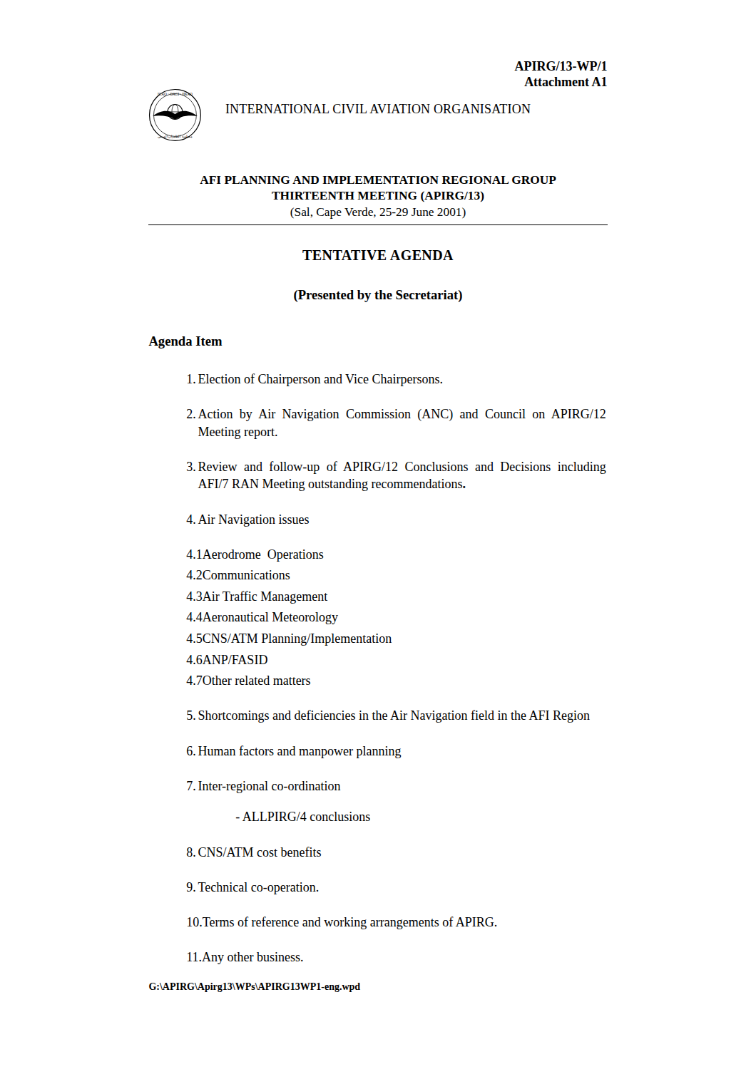APIRG/13-WP/1
Attachment A1
ICAO · OACI · ИКАО منظمة الطيران المدني
INTERNATIONAL CIVIL AVIATION ORGANISATION
AFI PLANNING AND IMPLEMENTATION REGIONAL GROUP
THIRTEENTH MEETING (APIRG/13)
(Sal, Cape Verde, 25-29 June 2001)
TENTATIVE AGENDA
(Presented by the Secretariat)
Agenda Item
1. Election of Chairperson and Vice Chairpersons.
2. Action by Air Navigation Commission (ANC) and Council on APIRG/12 Meeting report.
3. Review and follow-up of APIRG/12 Conclusions and Decisions including AFI/7 RAN Meeting outstanding recommendations.
4. Air Navigation issues
4.1 Aerodrome Operations
4.2 Communications
4.3 Air Traffic Management
4.4 Aeronautical Meteorology
4.5 CNS/ATM Planning/Implementation
4.6 ANP/FASID
4.7 Other related matters
5. Shortcomings and deficiencies in the Air Navigation field in the AFI Region
6. Human factors and manpower planning
7. Inter-regional co-ordination
- ALLPIRG/4 conclusions
8. CNS/ATM cost benefits
9. Technical co-operation.
10. Terms of reference and working arrangements of APIRG.
11. Any other business.
G:\APIRG\Apirg13\WPs\APIRG13WP1-eng.wpd